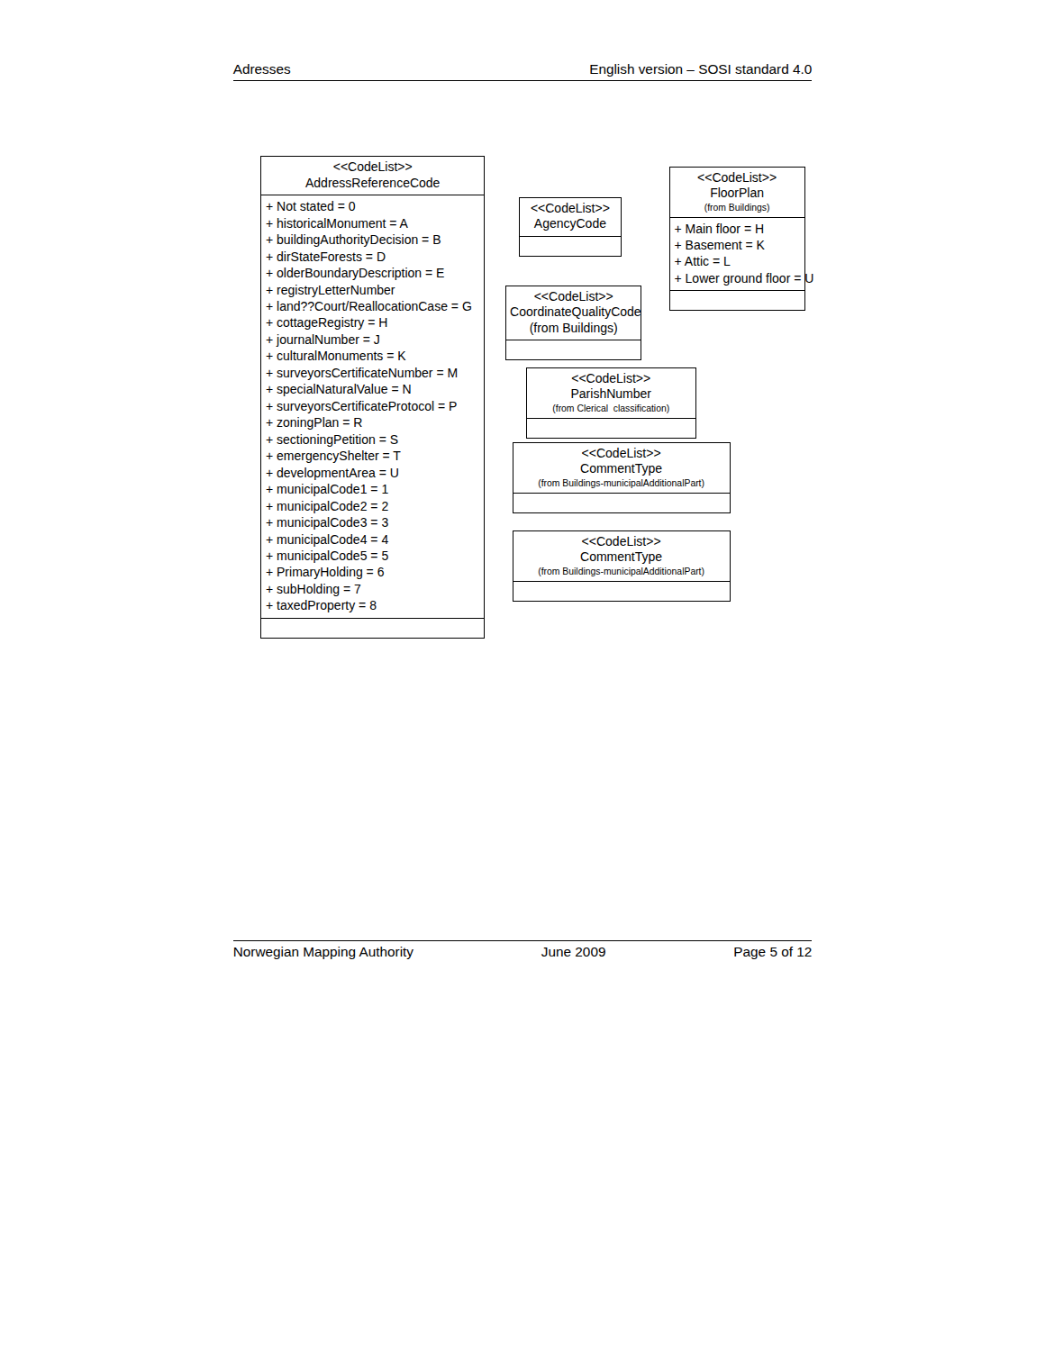Adresses
English version – SOSI standard 4.0
<<CodeList>> AddressReferenceCode
+ Not stated = 0
+ historicalMonument = A
+ buildingAuthorityDecision = B
+ dirStateForests = D
+ olderBoundaryDescription = E
+ registryLetterNumber
+ land??Court/ReallocationCase = G
+ cottageRegistry = H
+ journalNumber = J
+ culturalMonuments = K
+ surveyorsCertificateNumber = M
+ specialNaturalValue = N
+ surveyorsCertificateProtocol = P
+ zoningPlan = R
+ sectioningPetition = S
+ emergencyShelter = T
+ developmentArea = U
+ municipalCode1 = 1
+ municipalCode2 = 2
+ municipalCode3 = 3
+ municipalCode4 = 4
+ municipalCode5 = 5
+ PrimaryHolding = 6
+ subHolding = 7
+ taxedProperty = 8
<<CodeList>> AgencyCode
<<CodeList>> CoordinateQualityCode (from Buildings)
<<CodeList>> FloorPlan (from Buildings)
+ Main floor = H
+ Basement = K
+ Attic = L
+ Lower ground floor = U
<<CodeList>> ParishNumber (from Clerical classification)
<<CodeList>> CommentType (from Buildings-municipalAdditionalPart)
<<CodeList>> CommentType (from Buildings-municipalAdditionalPart)
Norwegian Mapping Authority
June 2009
Page 5 of 12